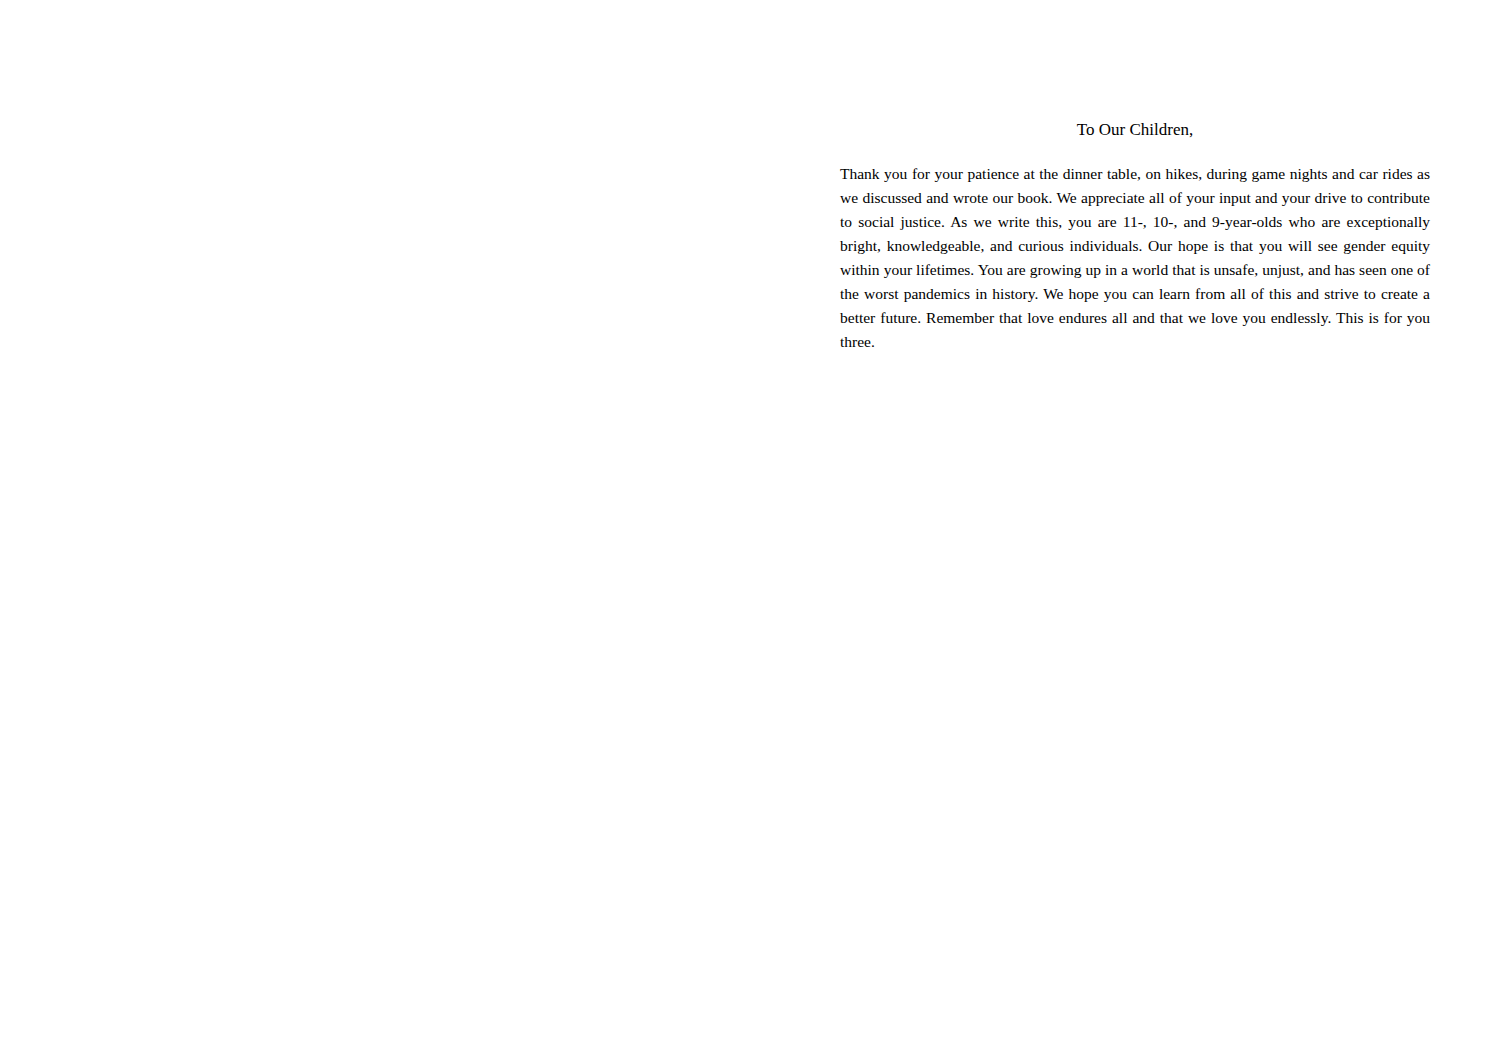To Our Children,
Thank you for your patience at the dinner table, on hikes, during game nights and car rides as we discussed and wrote our book. We appreciate all of your input and your drive to contribute to social justice. As we write this, you are 11-, 10-, and 9-year-olds who are exceptionally bright, knowledgeable, and curious individuals. Our hope is that you will see gender equity within your lifetimes. You are growing up in a world that is unsafe, unjust, and has seen one of the worst pandemics in history. We hope you can learn from all of this and strive to create a better future. Remember that love endures all and that we love you endlessly. This is for you three.